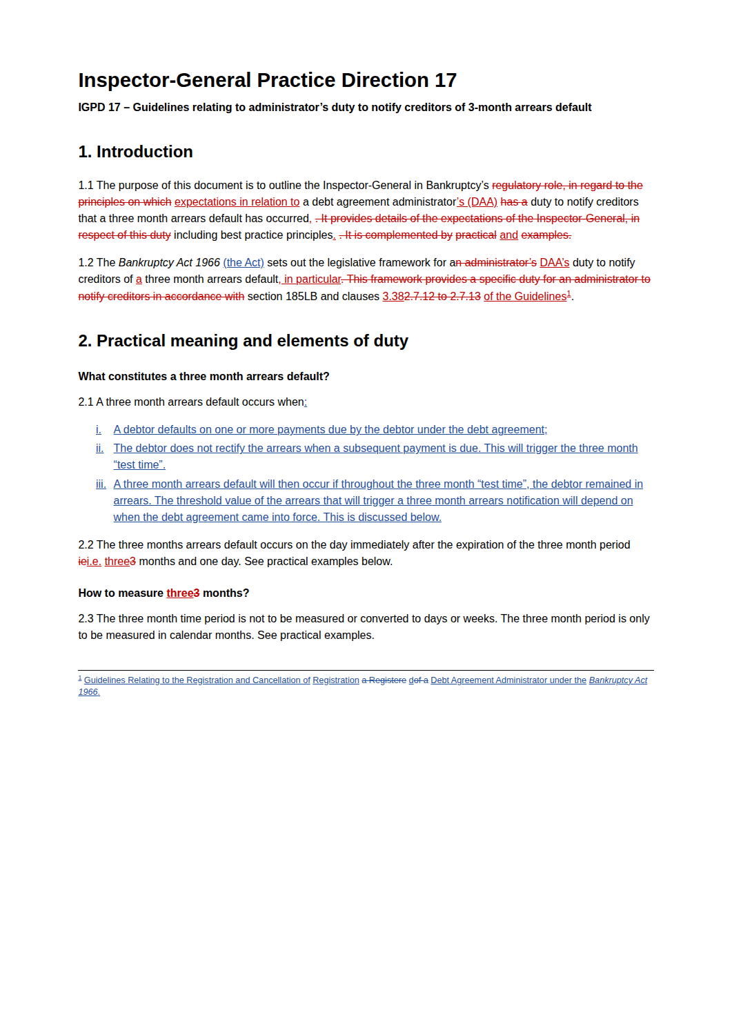Inspector-General Practice Direction 17
IGPD 17 – Guidelines relating to administrator’s duty to notify creditors of 3-month arrears default
1. Introduction
1.1 The purpose of this document is to outline the Inspector-General in Bankruptcy’s regulatory role, in regard to the principles on which expectations in relation to a debt agreement administrator’s (DAA) has a duty to notify creditors that a three month arrears default has occurred, . It provides details of the expectations of the Inspector-General, in respect of this duty including best practice principles. . It is complemented by practical and examples.
1.2 The Bankruptcy Act 1966 (the Act) sets out the legislative framework for an administrator’s DAA’s duty to notify creditors of a three month arrears default, in particular. This framework provides a specific duty for an administrator to notify creditors in accordance with section 185LB and clauses 3.382.7.12 to 2.7.13 of the Guidelines1.
2. Practical meaning and elements of duty
What constitutes a three month arrears default?
2.1 A three month arrears default occurs when:
i. A debtor defaults on one or more payments due by the debtor under the debt agreement;
ii. The debtor does not rectify the arrears when a subsequent payment is due. This will trigger the three month “test time”.
iii. A three month arrears default will then occur if throughout the three month “test time”, the debtor remained in arrears. The threshold value of the arrears that will trigger a three month arrears notification will depend on when the debt agreement came into force. This is discussed below.
2.2 The three months arrears default occurs on the day immediately after the expiration of the three month period ie i.e. three 3 months and one day. See practical examples below.
How to measure three 3 months?
2.3 The three month time period is not to be measured or converted to days or weeks. The three month period is only to be measured in calendar months. See practical examples.
1 Guidelines Relating to the Registration and Cancellation of Registration a Registere dof a Debt Agreement Administrator under the Bankruptcy Act 1966.